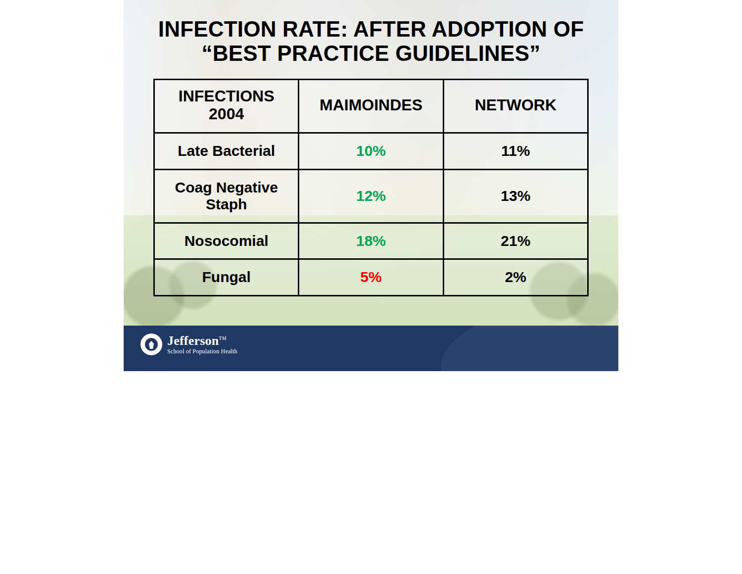INFECTION RATE: AFTER ADOPTION OF
“BEST PRACTICE GUIDELINES”
| INFECTIONS 2004 | MAIMOINDES | NETWORK |
| --- | --- | --- |
| Late Bacterial | 10% | 11% |
| Coag Negative Staph | 12% | 13% |
| Nosocomial | 18% | 21% |
| Fungal | 5% | 2% |
JeffersonTM
School of Population Health